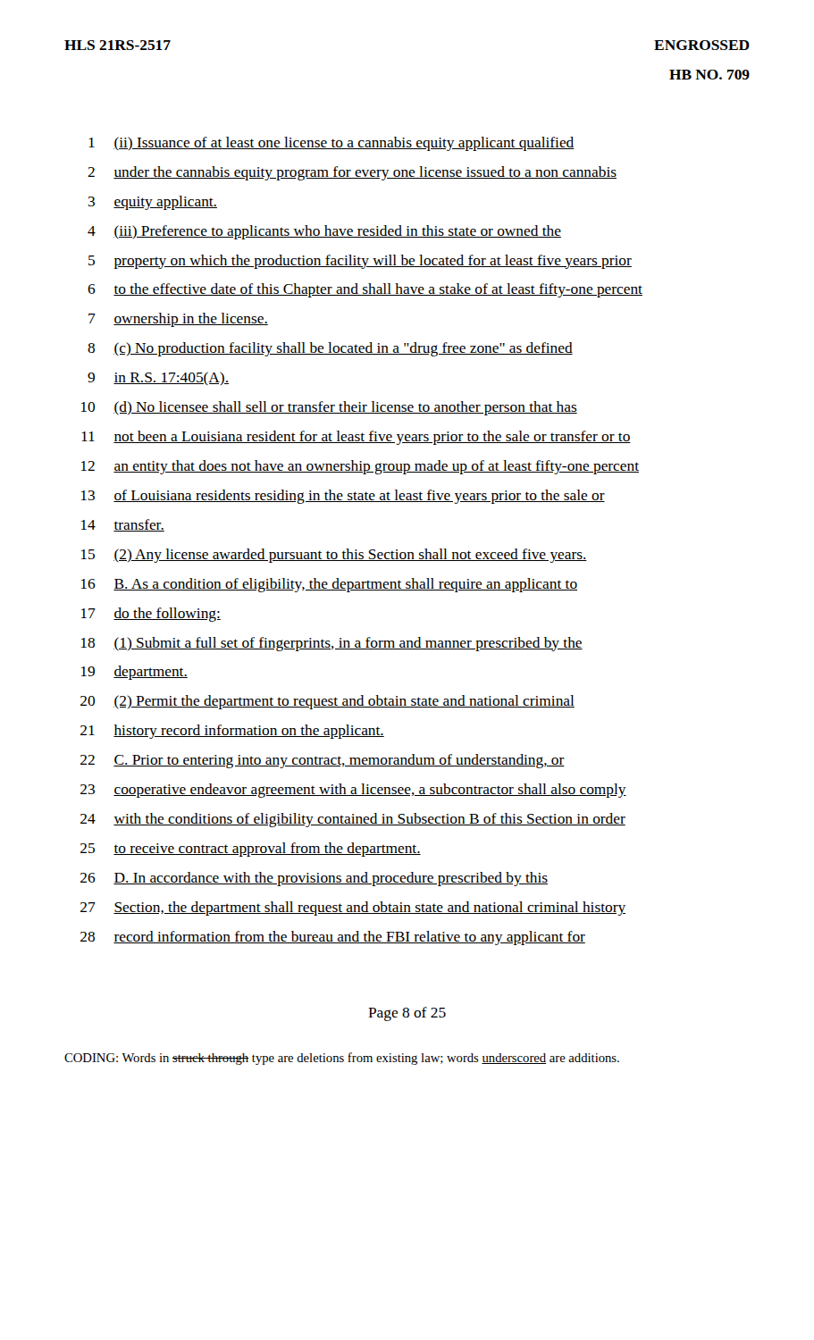HLS 21RS-2517
ENGROSSED
HB NO. 709
(ii) Issuance of at least one license to a cannabis equity applicant qualified
under the cannabis equity program for every one license issued to a non cannabis
equity applicant.
(iii) Preference to applicants who have resided in this state or owned the
property on which the production facility will be located for at least five years prior
to the effective date of this Chapter and shall have a stake of at least fifty-one percent
ownership in the license.
(c) No production facility shall be located in a "drug free zone" as defined
in R.S. 17:405(A).
(d) No licensee shall sell or transfer their license to another person that has
not been a Louisiana resident for at least five years prior to the sale or transfer or to
an entity that does not have an ownership group made up of at least fifty-one percent
of Louisiana residents residing in the state at least five years prior to the sale or
transfer.
(2) Any license awarded pursuant to this Section shall not exceed five years.
B. As a condition of eligibility, the department shall require an applicant to
do the following:
(1) Submit a full set of fingerprints, in a form and manner prescribed by the
department.
(2) Permit the department to request and obtain state and national criminal
history record information on the applicant.
C. Prior to entering into any contract, memorandum of understanding, or
cooperative endeavor agreement with a licensee, a subcontractor shall also comply
with the conditions of eligibility contained in Subsection B of this Section in order
to receive contract approval from the department.
D. In accordance with the provisions and procedure prescribed by this
Section, the department shall request and obtain state and national criminal history
record information from the bureau and the FBI relative to any applicant for
Page 8 of 25
CODING: Words in struck through type are deletions from existing law; words underscored are additions.